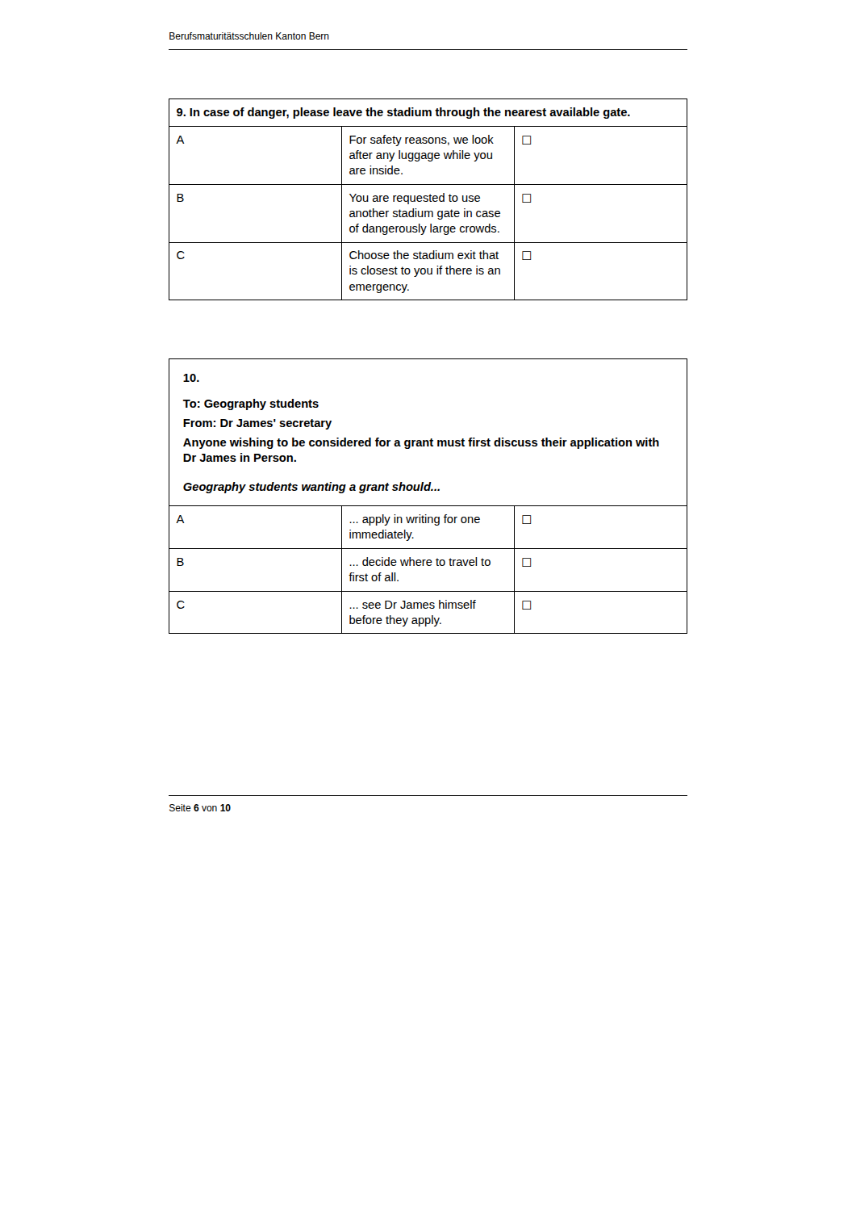Berufsmaturitätsschulen Kanton Bern
| 9. In case of danger, please leave the stadium through the nearest available gate. |
| --- |
| A | For safety reasons, we look after any luggage while you are inside. | ☐ |
| B | You are requested to use another stadium gate in case of dangerously large crowds. | ☐ |
| C | Choose the stadium exit that is closest to you if there is an emergency. | ☐ |
| 10. To: Geography students From: Dr James' secretary Anyone wishing to be considered for a grant must first discuss their application with Dr James in Person. Geography students wanting a grant should... |
| A | ... apply in writing for one immediately. | ☐ |
| B | ... decide where to travel to first of all. | ☐ |
| C | ... see Dr James himself before they apply. | ☐ |
Seite 6 von 10